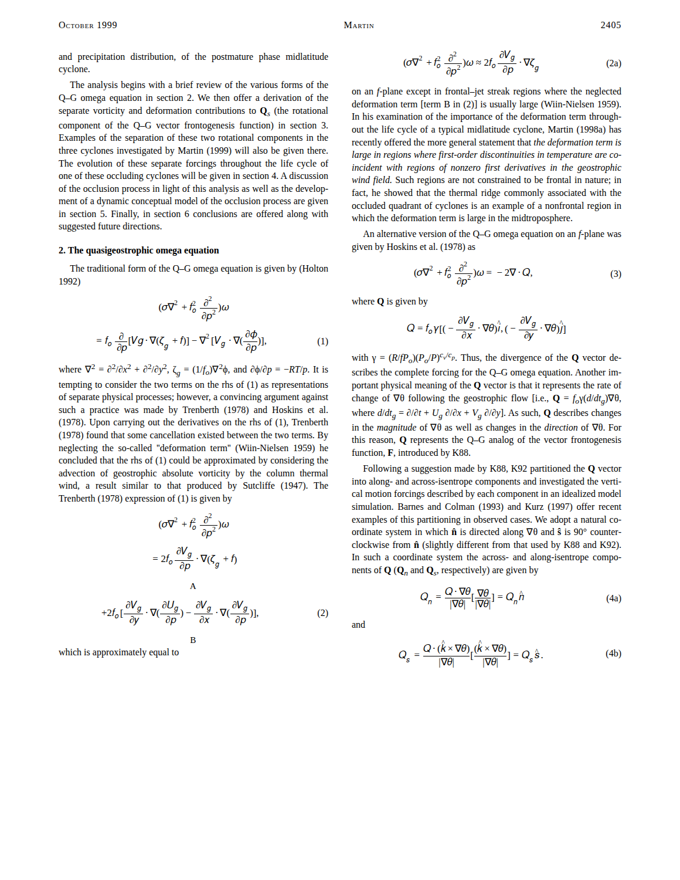October 1999 Martin 2405
and precipitation distribution, of the postmature phase midlatitude cyclone.
The analysis begins with a brief review of the various forms of the Q–G omega equation in section 2. We then offer a derivation of the separate vorticity and deformation contributions to Qs (the rotational component of the Q–G vector frontogenesis function) in section 3. Examples of the separation of these two rotational components in the three cyclones investigated by Martin (1999) will also be given there. The evolution of these separate forcings throughout the life cycle of one of these occluding cyclones will be given in section 4. A discussion of the occlusion process in light of this analysis as well as the development of a dynamic conceptual model of the occlusion process are given in section 5. Finally, in section 6 conclusions are offered along with suggested future directions.
2. The quasigeostrophic omega equation
The traditional form of the Q–G omega equation is given by (Holton 1992)
( σ∇2 + fo2 ∂2 ∂p2 ) ω
= fo ∂∂p [ Vg · ∇ (ζg+f) ] − ∇2 [ Vg · ∇ ( ∂ϕ∂p ) ] ,
(1)
where ∇2 = ∂2/∂x2 + ∂2/∂y2, ζg = (1/fo)∇2ϕ, and ∂ϕ/∂p = −RT/p. It is tempting to consider the two terms on the rhs of (1) as representations of separate physical processes; however, a convincing argument against such a practice was made by Trenberth (1978) and Hoskins et al. (1978). Upon carrying out the derivatives on the rhs of (1), Trenberth (1978) found that some cancellation existed between the two terms. By neglecting the so-called ''deformation term'' (Wiin-Nielsen 1959) he concluded that the rhs of (1) could be approximated by considering the advection of geostrophic absolute vorticity by the column thermal wind, a result similar to that produced by Sutcliffe (1947). The Trenberth (1978) expression of (1) is given by
( σ∇2 + fo2 ∂2 ∂p2 ) ω
= 2fo ∂Vg ∂p · ∇ (ζg+f)
A
+ 2fo [ ∂Vg ∂y · ∇ ( ∂Ug ∂p ) − ∂Vg ∂x · ∇ ( ∂Vg ∂p ) ] ,
(2)
B
which is approximately equal to
( σ∇2 + fo2 ∂2 ∂p2 ) ω ≈ 2fo ∂Vg ∂p · ∇ ζg
(2a)
on an f-plane except in frontal–jet streak regions where the neglected deformation term [term B in (2)] is usually large (Wiin-Nielsen 1959). In his examination of the importance of the deformation term throughout the life cycle of a typical midlatitude cyclone, Martin (1998a) has recently offered the more general statement that the deformation term is large in regions where first-order discontinuities in temperature are coincident with regions of nonzero first derivatives in the geostrophic wind field. Such regions are not constrained to be frontal in nature; in fact, he showed that the thermal ridge commonly associated with the occluded quadrant of cyclones is an example of a nonfrontal region in which the deformation term is large in the midtroposphere.
An alternative version of the Q–G omega equation on an f-plane was given by Hoskins et al. (1978) as
( σ∇2 + fo2 ∂2 ∂p2 ) ω = −2 ∇ · Q ,
(3)
where Q is given by
Q = foγ [ ( − ∂Vg ∂x · ∇θ ) i^ , ( − ∂Vg ∂y · ∇θ ) j^ ]
with γ = (R/fPo)(Po/P)cv/cp. Thus, the divergence of the Q vector describes the complete forcing for the Q–G omega equation. Another important physical meaning of the Q vector is that it represents the rate of change of ∇θ following the geostrophic flow [i.e., Q = foγ(d/dtg)∇θ, where d/dtg = ∂/∂t + Ug ∂/∂x + Vg ∂/∂y]. As such, Q describes changes in the magnitude of ∇θ as well as changes in the direction of ∇θ. For this reason, Q represents the Q–G analog of the vector frontogenesis function, F, introduced by K88.
Following a suggestion made by K88, K92 partitioned the Q vector into along- and across-isentrope components and investigated the vertical motion forcings described by each component in an idealized model simulation. Barnes and Colman (1993) and Kurz (1997) offer recent examples of this partitioning in observed cases. We adopt a natural coordinate system in which n̂ is directed along ∇θ and ŝ is 90° counterclockwise from n̂ (slightly different from that used by K88 and K92). In such a coordinate system the across- and along-isentrope components of Q (Qn and Qs, respectively) are given by
Qn = Q·∇θ |∇θ| [ ∇θ |∇θ| ] = Qn n^
(4a)
and
Qs = Q·(k^×∇θ) |∇θ| [ (k^×∇θ) |∇θ| ] = Qs s^ .
(4b)